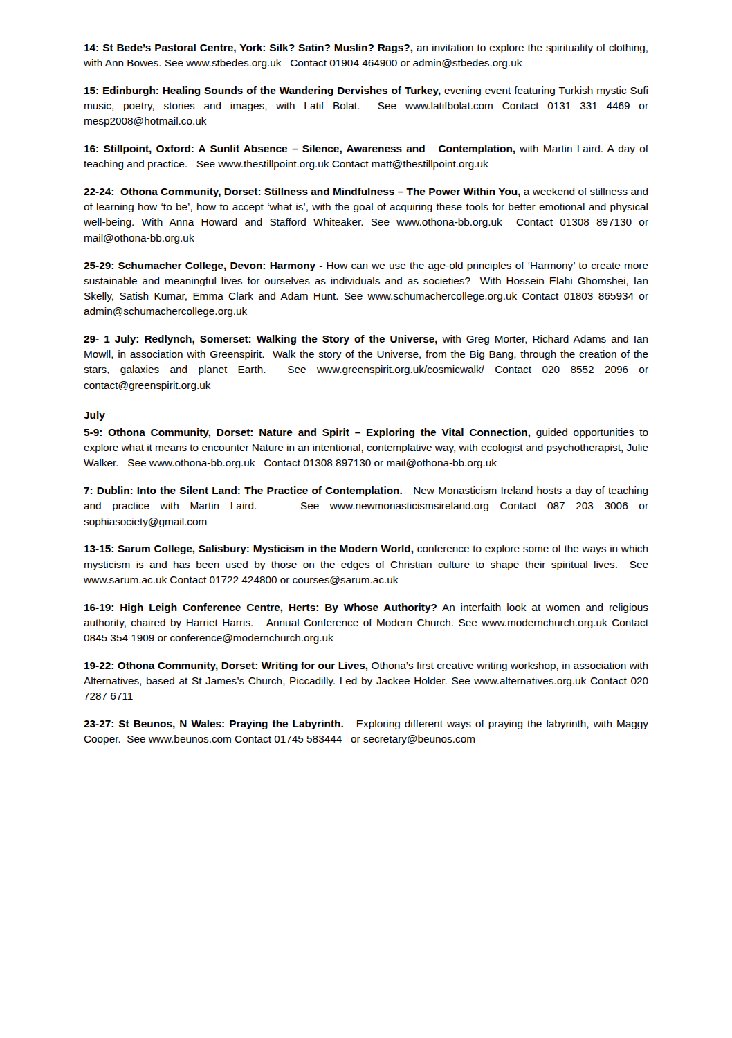14: St Bede’s Pastoral Centre, York: Silk? Satin? Muslin? Rags?, an invitation to explore the spirituality of clothing, with Ann Bowes. See www.stbedes.org.uk Contact 01904 464900 or admin@stbedes.org.uk
15: Edinburgh: Healing Sounds of the Wandering Dervishes of Turkey, evening event featuring Turkish mystic Sufi music, poetry, stories and images, with Latif Bolat. See www.latifbolat.com Contact 0131 331 4469 or mesp2008@hotmail.co.uk
16: Stillpoint, Oxford: A Sunlit Absence – Silence, Awareness and Contemplation, with Martin Laird. A day of teaching and practice. See www.thestillpoint.org.uk Contact matt@thestillpoint.org.uk
22-24: Othona Community, Dorset: Stillness and Mindfulness – The Power Within You, a weekend of stillness and of learning how ‘to be’, how to accept ‘what is’, with the goal of acquiring these tools for better emotional and physical well-being. With Anna Howard and Stafford Whiteaker. See www.othona-bb.org.uk Contact 01308 897130 or mail@othona-bb.org.uk
25-29: Schumacher College, Devon: Harmony - How can we use the age-old principles of ‘Harmony’ to create more sustainable and meaningful lives for ourselves as individuals and as societies? With Hossein Elahi Ghomshei, Ian Skelly, Satish Kumar, Emma Clark and Adam Hunt. See www.schumachercollege.org.uk Contact 01803 865934 or admin@schumachercollege.org.uk
29- 1 July: Redlynch, Somerset: Walking the Story of the Universe, with Greg Morter, Richard Adams and Ian Mowll, in association with Greenspirit. Walk the story of the Universe, from the Big Bang, through the creation of the stars, galaxies and planet Earth. See www.greenspirit.org.uk/cosmicwalk/ Contact 020 8552 2096 or contact@greenspirit.org.uk
July
5-9: Othona Community, Dorset: Nature and Spirit – Exploring the Vital Connection, guided opportunities to explore what it means to encounter Nature in an intentional, contemplative way, with ecologist and psychotherapist, Julie Walker. See www.othona-bb.org.uk Contact 01308 897130 or mail@othona-bb.org.uk
7: Dublin: Into the Silent Land: The Practice of Contemplation. New Monasticism Ireland hosts a day of teaching and practice with Martin Laird. See www.newmonasticismsireland.org Contact 087 203 3006 or sophiasociety@gmail.com
13-15: Sarum College, Salisbury: Mysticism in the Modern World, conference to explore some of the ways in which mysticism is and has been used by those on the edges of Christian culture to shape their spiritual lives. See www.sarum.ac.uk Contact 01722 424800 or courses@sarum.ac.uk
16-19: High Leigh Conference Centre, Herts: By Whose Authority? An interfaith look at women and religious authority, chaired by Harriet Harris. Annual Conference of Modern Church. See www.modernchurch.org.uk Contact 0845 354 1909 or conference@modernchurch.org.uk
19-22: Othona Community, Dorset: Writing for our Lives, Othona’s first creative writing workshop, in association with Alternatives, based at St James’s Church, Piccadilly. Led by Jackee Holder. See www.alternatives.org.uk Contact 020 7287 6711
23-27: St Beunos, N Wales: Praying the Labyrinth. Exploring different ways of praying the labyrinth, with Maggy Cooper. See www.beunos.com Contact 01745 583444 or secretary@beunos.com